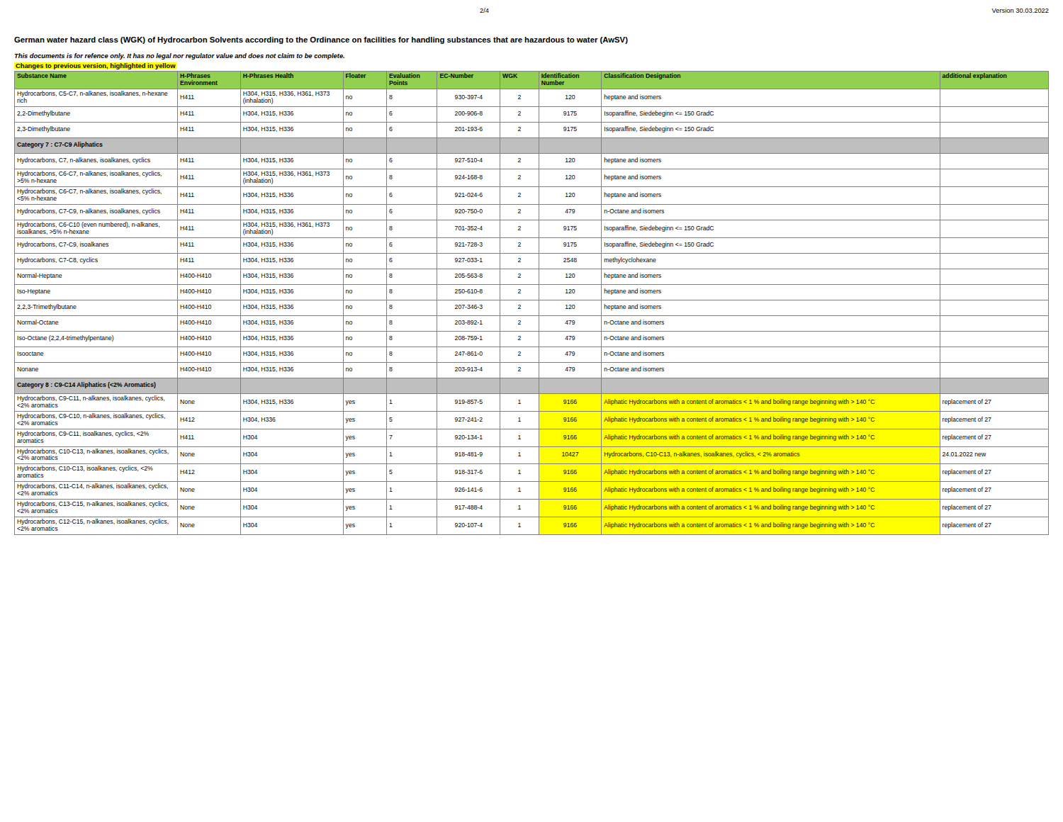2/4 Version 30.03.2022
German water hazard class (WGK) of Hydrocarbon Solvents according to the Ordinance on facilities for handling substances that are hazardous to water (AwSV)
This documents is for refence only. It has no legal nor regulator value and does not claim to be complete.
Changes to previous version, highlighted in yellow
| Substance Name | H-Phrases Environment | H-Phrases Health | Floater | Evaluation Points | EC-Number | WGK | Identification Number | Classification Designation | additional explanation |
| --- | --- | --- | --- | --- | --- | --- | --- | --- | --- |
| Hydrocarbons, C5-C7, n-alkanes, isoalkanes, n-hexane rich | H411 | H304, H315, H336, H361, H373 (inhalation) | no | 8 | 930-397-4 | 2 | 120 | heptane and isomers | |
| 2,2-Dimethylbutane | H411 | H304, H315, H336 | no | 6 | 200-906-8 | 2 | 9175 | Isoparaffine, Siedebeginn <= 150 GradC | |
| 2,3-Dimethylbutane | H411 | H304, H315, H336 | no | 6 | 201-193-6 | 2 | 9175 | Isoparaffine, Siedebeginn <= 150 GradC | |
| Category 7 : C7-C9 Aliphatics | | | | | | | | | |
| Hydrocarbons, C7, n-alkanes, isoalkanes, cyclics | H411 | H304, H315, H336 | no | 6 | 927-510-4 | 2 | 120 | heptane and isomers | |
| Hydrocarbons, C6-C7, n-alkanes, isoalkanes, cyclics, >5% n-hexane | H411 | H304, H315, H336, H361, H373 (inhalation) | no | 8 | 924-168-8 | 2 | 120 | heptane and isomers | |
| Hydrocarbons, C6-C7, n-alkanes, isoalkanes, cyclics, <5% n-hexane | H411 | H304, H315, H336 | no | 6 | 921-024-6 | 2 | 120 | heptane and isomers | |
| Hydrocarbons, C7-C9, n-alkanes, isoalkanes, cyclics | H411 | H304, H315, H336 | no | 6 | 920-750-0 | 2 | 479 | n-Octane and isomers | |
| Hydrocarbons, C6-C10 (even numbered), n-alkanes, isoalkanes, >5% n-hexane | H411 | H304, H315, H336, H361, H373 (inhalation) | no | 8 | 701-352-4 | 2 | 9175 | Isoparaffine, Siedebeginn <= 150 GradC | |
| Hydrocarbons, C7-C9, isoalkanes | H411 | H304, H315, H336 | no | 6 | 921-728-3 | 2 | 9175 | Isoparaffine, Siedebeginn <= 150 GradC | |
| Hydrocarbons, C7-C8, cyclics | H411 | H304, H315, H336 | no | 6 | 927-033-1 | 2 | 2548 | methylcyclohexane | |
| Normal-Heptane | H400-H410 | H304, H315, H336 | no | 8 | 205-563-8 | 2 | 120 | heptane and isomers | |
| Iso-Heptane | H400-H410 | H304, H315, H336 | no | 8 | 250-610-8 | 2 | 120 | heptane and isomers | |
| 2,2,3-Trimethylbutane | H400-H410 | H304, H315, H336 | no | 8 | 207-346-3 | 2 | 120 | heptane and isomers | |
| Normal-Octane | H400-H410 | H304, H315, H336 | no | 8 | 203-892-1 | 2 | 479 | n-Octane and isomers | |
| Iso-Octane (2,2,4-trimethylpentane) | H400-H410 | H304, H315, H336 | no | 8 | 208-759-1 | 2 | 479 | n-Octane and isomers | |
| Isooctane | H400-H410 | H304, H315, H336 | no | 8 | 247-861-0 | 2 | 479 | n-Octane and isomers | |
| Nonane | H400-H410 | H304, H315, H336 | no | 8 | 203-913-4 | 2 | 479 | n-Octane and isomers | |
| Category 8 : C9-C14 Aliphatics (<2% Aromatics) | | | | | | | | | |
| Hydrocarbons, C9-C11, n-alkanes, isoalkanes, cyclics, <2% aromatics | None | H304, H315, H336 | yes | 1 | 919-857-5 | 1 | 9166 | Aliphatic Hydrocarbons with a content of aromatics < 1 % and boiling range beginning with > 140 °C | replacement of 27 |
| Hydrocarbons, C9-C10, n-alkanes, isoalkanes, cyclics, <2% aromatics | H412 | H304, H336 | yes | 5 | 927-241-2 | 1 | 9166 | Aliphatic Hydrocarbons with a content of aromatics < 1 % and boiling range beginning with > 140 °C | replacement of 27 |
| Hydrocarbons, C9-C11, isoalkanes, cyclics, <2% aromatics | H411 | H304 | yes | 7 | 920-134-1 | 1 | 9166 | Aliphatic Hydrocarbons with a content of aromatics < 1 % and boiling range beginning with > 140 °C | replacement of 27 |
| Hydrocarbons, C10-C13, n-alkanes, isoalkanes, cyclics, <2% aromatics | None | H304 | yes | 1 | 918-481-9 | 1 | 10427 | Hydrocarbons, C10-C13, n-alkanes, isoalkanes, cyclics, < 2% aromatics | 24.01.2022 new |
| Hydrocarbons, C10-C13, isoalkanes, cyclics, <2% aromatics | H412 | H304 | yes | 5 | 918-317-6 | 1 | 9166 | Aliphatic Hydrocarbons with a content of aromatics < 1 % and boiling range beginning with > 140 °C | replacement of 27 |
| Hydrocarbons, C11-C14, n-alkanes, isoalkanes, cyclics, <2% aromatics | None | H304 | yes | 1 | 926-141-6 | 1 | 9166 | Aliphatic Hydrocarbons with a content of aromatics < 1 % and boiling range beginning with > 140 °C | replacement of 27 |
| Hydrocarbons, C13-C15, n-alkanes, isoalkanes, cyclics, <2% aromatics | None | H304 | yes | 1 | 917-488-4 | 1 | 9166 | Aliphatic Hydrocarbons with a content of aromatics < 1 % and boiling range beginning with > 140 °C | replacement of 27 |
| Hydrocarbons, C12-C15, n-alkanes, isoalkanes, cyclics, <2% aromatics | None | H304 | yes | 1 | 920-107-4 | 1 | 9166 | Aliphatic Hydrocarbons with a content of aromatics < 1 % and boiling range beginning with > 140 °C | replacement of 27 |